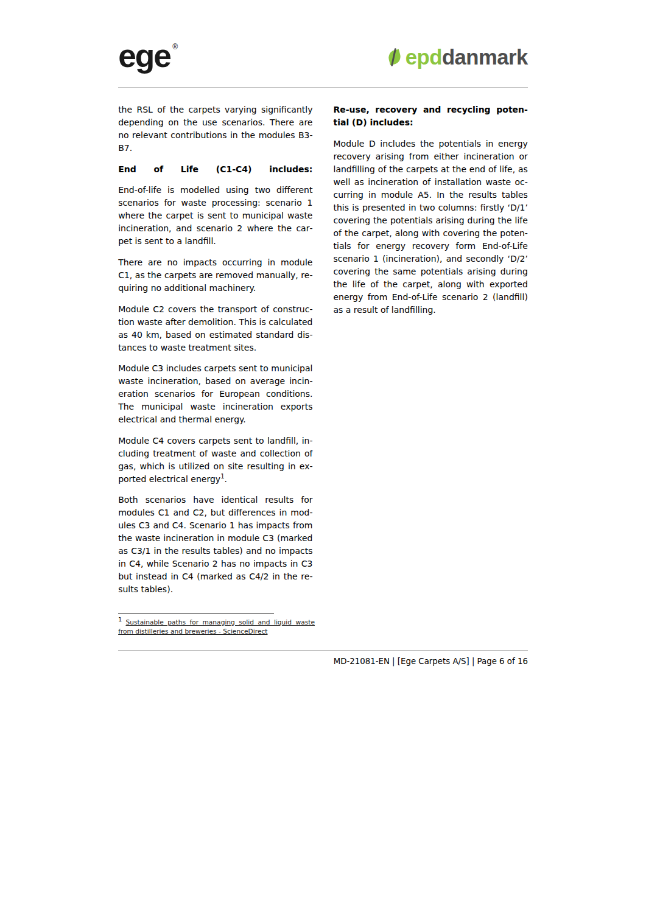ege®
epddanmark
the RSL of the carpets varying significantly depending on the use scenarios. There are no relevant contributions in the modules B3-B7.
End of Life(C1-C4) includes:
End-of-life is modelled using two different scenarios for waste processing: scenario 1 where the carpet is sent to municipal waste incineration, and scenario 2 where the carpet is sent to a landfill.
There are no impacts occurring in module C1, as the carpets are removed manually, requiring no additional machinery.
Module C2 covers the transport of construction waste after demolition. This is calculated as 40 km, based on estimated standard distances to waste treatment sites.
Module C3 includes carpets sent to municipal waste incineration, based on average incineration scenarios for European conditions. The municipal waste incineration exports electrical and thermal energy.
Module C4 covers carpets sent to landfill, including treatment of waste and collection of gas, which is utilized on site resulting in exported electrical energy1.
Both scenarios have identical results for modules C1 and C2, but differences in modules C3 and C4. Scenario 1 has impacts from the waste incineration in module C3 (marked as C3/1 in the results tables) and no impacts in C4, while Scenario 2 has no impacts in C3 but instead in C4 (marked as C4/2 in the results tables).
Re-use, recovery and recycling potential (D) includes:
Module D includes the potentials in energy recovery arising from either incineration or landfilling of the carpets at the end of life, as well as incineration of installation waste occurring in module A5. In the results tables this is presented in two columns: firstly ‘D/1’ covering the potentials arising during the life of the carpet, along with covering the potentials for energy recovery form End-of-Life scenario 1 (incineration), and secondly ‘D/2’ covering the same potentials arising during the life of the carpet, along with exported energy from End-of-Life scenario 2 (landfill) as a result of landfilling.
1 Sustainable paths for managing solid and liquid waste from distilleries and breweries - ScienceDirect
MD-21081-EN | [Ege Carpets A/S] | Page 6 of 16